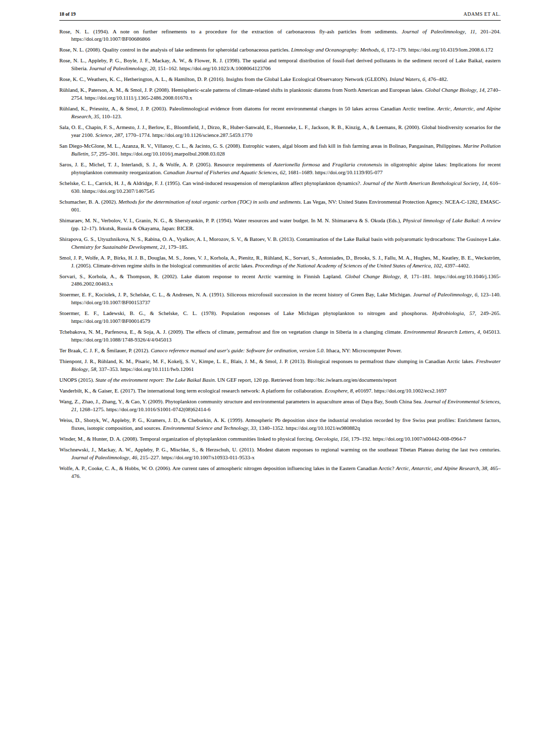18 of 19 ADAMS ET AL.
Rose, N. L. (1994). A note on further refinements to a procedure for the extraction of carbonaceous fly-ash particles from sediments. Journal of Paleolimnology, 11, 201–204. https://doi.org/10.1007/BF00686866
Rose, N. L. (2008). Quality control in the analysis of lake sediments for spheroidal carbonaceous particles. Limnology and Oceanography: Methods, 6, 172–179. https://doi.org/10.4319/lom.2008.6.172
Rose, N. L., Appleby, P. G., Boyle, J. F., Mackay, A. W., & Flower, R. J. (1998). The spatial and temporal distribution of fossil-fuel derived pollutants in the sediment record of Lake Baikal, eastern Siberia. Journal of Paleolimnology, 20, 151–162. https://doi.org/10.1023/A:1008064123706
Rose, K. C., Weathers, K. C., Hetherington, A. L., & Hamilton, D. P. (2016). Insights from the Global Lake Ecological Observatory Network (GLEON). Inland Waters, 6, 476–482.
Rühland, K., Paterson, A. M., & Smol, J. P. (2008). Hemispheric-scale patterns of climate-related shifts in planktonic diatoms from North American and European lakes. Global Change Biology, 14, 2740–2754. https://doi.org/10.1111/j.1365-2486.2008.01670.x
Rühland, K., Priesnitz, A., & Smol, J. P. (2003). Paleolimnological evidence from diatoms for recent environmental changes in 50 lakes across Canadian Arctic treeline. Arctic, Antarctic, and Alpine Research, 35, 110–123.
Sala, O. E., Chapin, F. S., Armesto, J. J., Berlow, E., Bloomfield, J., Dirzo, R., Huber-Sanwald, E., Huenneke, L. F., Jackson, R. B., Kinzig, A., & Leemans, R. (2000). Global biodiversity scenarios for the year 2100. Science, 287, 1770–1774. https://doi.org/10.1126/science.287.5459.1770
San Diego-McGlone, M. L., Azanza, R. V., Villanoy, C. L., & Jacinto, G. S. (2008). Eutrophic waters, algal bloom and fish kill in fish farming areas in Bolinao, Pangasinan, Philippines. Marine Pollution Bulletin, 57, 295–301. https://doi.org/10.1016/j.marpolbul.2008.03.028
Saros, J. E., Michel, T. J., Interlandi, S. J., & Wolfe, A. P. (2005). Resource requirements of Asterionella formosa and Fragilaria crotonensis in oligotrophic alpine lakes: Implications for recent phytoplankton community reorganization. Canadian Journal of Fisheries and Aquatic Sciences, 62, 1681–1689. https://doi.org/10.1139/f05-077
Schelske, C. L., Carrick, H. J., & Aldridge, F. J. (1995). Can wind-induced resuspension of meroplankton affect phytoplankton dynamics?. Journal of the North American Benthological Society, 14, 616–630. hhttps://doi.org/10.2307/1467545
Schumacher, B. A. (2002). Methods for the determination of total organic carbon (TOC) in soils and sediments. Las Vegas, NV: United States Environmental Protection Agency. NCEA-C-1282, EMASC-001.
Shimaraev, M. N., Verbolov, V. I., Granin, N. G., & Sherstyankin, P. P. (1994). Water resources and water budget. In M. N. Shimaraeva & S. Okuda (Eds.), Physical limnology of Lake Baikal: A review (pp. 12–17). Irkutsk, Russia & Okayama, Japan: BICER.
Shirapova, G. S., Utyuzhnikova, N. S., Rabina, O. A., Vyalkov, A. I., Morozov, S. V., & Batoev, V. B. (2013). Contamination of the Lake Baikal basin with polyaromatic hydrocarbons: The Gusinoye Lake. Chemistry for Sustainable Development, 21, 179–185.
Smol, J. P., Wolfe, A. P., Birks, H. J. B., Douglas, M. S., Jones, V. J., Korhola, A., Pienitz, R., Rühland, K., Sorvari, S., Antoniades, D., Brooks, S. J., Fallu, M. A., Hughes, M., Keatley, B. E., Weckström, J. (2005). Climate-driven regime shifts in the biological communities of arctic lakes. Proceedings of the National Academy of Sciences of the United States of America, 102, 4397–4402.
Sorvari, S., Korhola, A., & Thompson, R. (2002). Lake diatom response to recent Arctic warming in Finnish Lapland. Global Change Biology, 8, 171–181. https://doi.org/10.1046/j.1365-2486.2002.00463.x
Stoermer, E. F., Kociolek, J. P., Schelske, C. L., & Andresen, N. A. (1991). Siliceous microfossil succession in the recent history of Green Bay, Lake Michigan. Journal of Paleolimnology, 6, 123–140. https://doi.org/10.1007/BF00153737
Stoermer, E. F., Ladewski, B. G., & Schelske, C. L. (1978). Population responses of Lake Michigan phytoplankton to nitrogen and phosphorus. Hydrobiologia, 57, 249–265. https://doi.org/10.1007/BF00014579
Tchebakova, N. M., Parfenova, E., & Soja, A. J. (2009). The effects of climate, permafrost and fire on vegetation change in Siberia in a changing climate. Environmental Research Letters, 4, 045013. https://doi.org/10.1088/1748-9326/4/4/045013
Ter Braak, C. J. F., & Šmilauer, P. (2012). Canoco reference manual and user's guide: Software for ordination, version 5.0. Ithaca, NY: Microcomputer Power.
Thienpont, J. R., Rühland, K. M., Pisaric, M. F., Kokelj, S. V., Kimpe, L. E., Blais, J. M., & Smol, J. P. (2013). Biological responses to permafrost thaw slumping in Canadian Arctic lakes. Freshwater Biology, 58, 337–353. https://doi.org/10.1111/fwb.12061
UNOPS (2015). State of the environment report: The Lake Baikal Basin. UN GEF report, 120 pp. Retrieved from http://bic.iwlearn.org/en/documents/report
Vanderbilt, K., & Gaiser, E. (2017). The international long term ecological research network: A platform for collaboration. Ecosphere, 8, e01697. https://doi.org/10.1002/ecs2.1697
Wang, Z., Zhao, J., Zhang, Y., & Cao, Y. (2009). Phytoplankton community structure and environmental parameters in aquaculture areas of Daya Bay, South China Sea. Journal of Environmental Sciences, 21, 1268–1275. https://doi.org/10.1016/S1001-0742(08)62414-6
Weiss, D., Shotyk, W., Appleby, P. G., Kramers, J. D., & Cheburkin, A. K. (1999). Atmospheric Pb deposition since the industrial revolution recorded by five Swiss peat profiles: Enrichment factors, fluxes, isotopic composition, and sources. Environmental Science and Technology, 33, 1340–1352. https://doi.org/10.1021/es980882q
Winder, M., & Hunter, D. A. (2008). Temporal organization of phytoplankton communities linked to physical forcing. Oecologia, 156, 179–192. https://doi.org/10.1007/s00442-008-0964-7
Wischnewski, J., Mackay, A. W., Appleby, P. G., Mischke, S., & Herzschuh, U. (2011). Modest diatom responses to regional warming on the southeast Tibetan Plateau during the last two centuries. Journal of Paleolimnology, 46, 215–227. https://doi.org/10.1007/s10933-011-9533-x
Wolfe, A. P., Cooke, C. A., & Hobbs, W. O. (2006). Are current rates of atmospheric nitrogen deposition influencing lakes in the Eastern Canadian Arctic? Arctic, Antarctic, and Alpine Research, 38, 465–476.